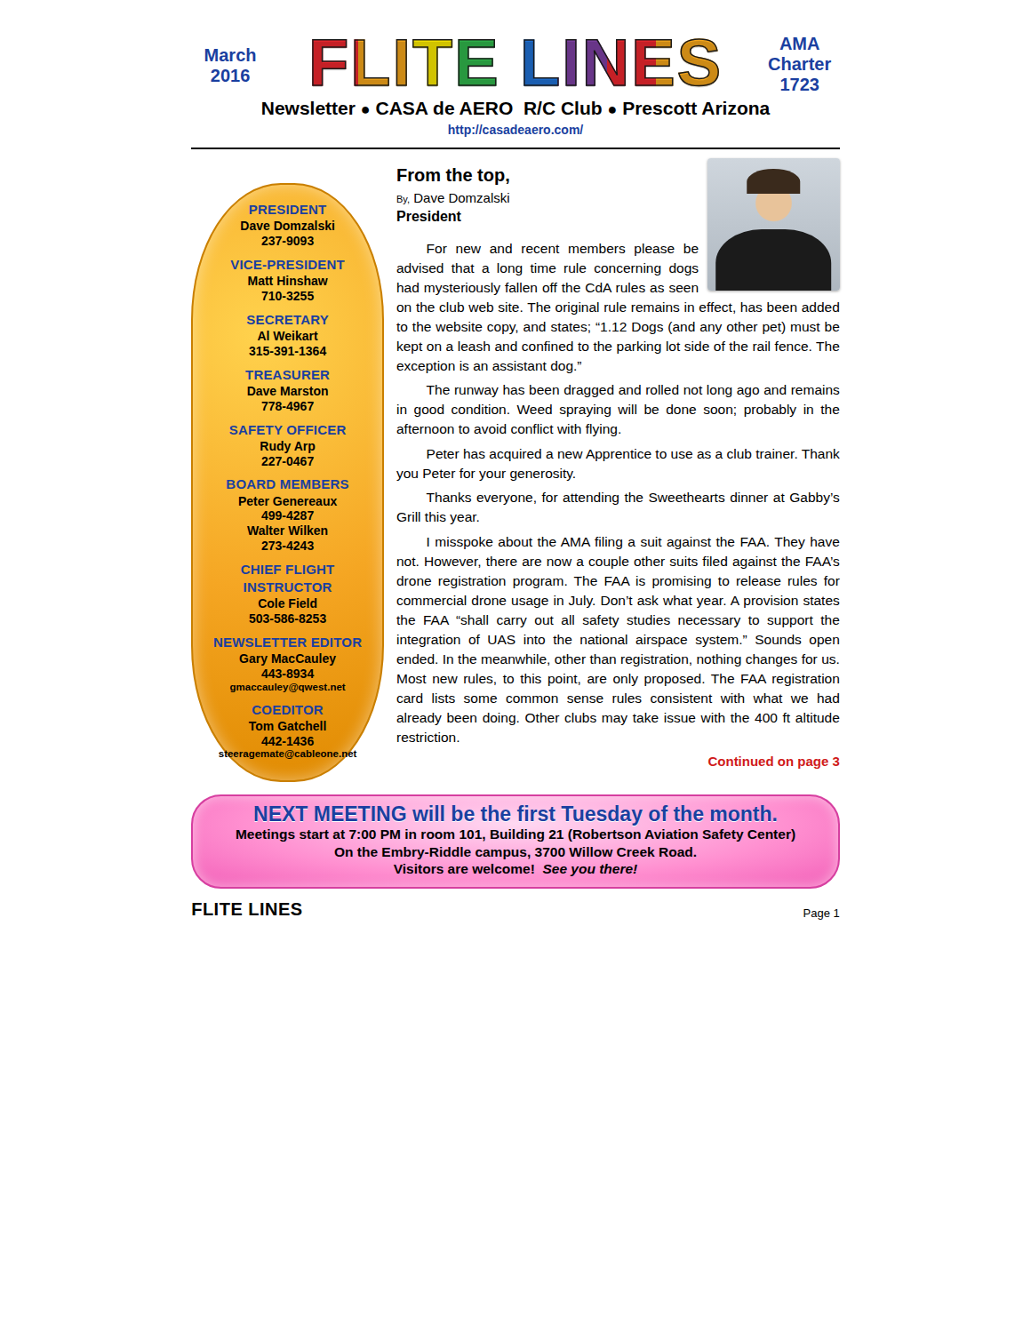March
2016
AMA
Charter
1723
FLITE LINES
Newsletter ● CASA de AERO R/C Club ● Prescott Arizona
http://casadeaero.com/
PRESIDENT
Dave Domzalski
237-9093
VICE-PRESIDENT
Matt Hinshaw
710-3255
SECRETARY
Al Weikart
315-391-1364
TREASURER
Dave Marston
778-4967
SAFETY OFFICER
Rudy Arp
227-0467
BOARD MEMBERS
Peter Genereaux
499-4287
Walter Wilken
273-4243
CHIEF FLIGHT
INSTRUCTOR
Cole Field
503-586-8253
NEWSLETTER EDITOR
Gary MacCauley
443-8934
gmaccauley@qwest.net
COEDITOR
Tom Gatchell
442-1436
steeragemate@cableone.net
From the top,
By, Dave Domzalski
President
For new and recent members please be advised that a long time rule concerning dogs had mysteriously fallen off the CdA rules as seen on the club web site. The original rule remains in effect, has been added to the website copy, and states; “1.12 Dogs (and any other pet) must be kept on a leash and confined to the parking lot side of the rail fence. The exception is an assistant dog.”
The runway has been dragged and rolled not long ago and remains in good condition. Weed spraying will be done soon; probably in the afternoon to avoid conflict with flying.
Peter has acquired a new Apprentice to use as a club trainer. Thank you Peter for your generosity.
Thanks everyone, for attending the Sweethearts dinner at Gabby’s Grill this year.
I misspoke about the AMA filing a suit against the FAA. They have not. However, there are now a couple other suits filed against the FAA’s drone registration program. The FAA is promising to release rules for commercial drone usage in July. Don’t ask what year. A provision states the FAA “shall carry out all safety studies necessary to support the integration of UAS into the national airspace system.” Sounds open ended. In the meanwhile, other than registration, nothing changes for us. Most new rules, to this point, are only proposed. The FAA registration card lists some common sense rules consistent with what we had already been doing. Other clubs may take issue with the 400 ft altitude restriction.
Continued on page 3
NEXT MEETING will be the first Tuesday of the month.
Meetings start at 7:00 PM in room 101, Building 21 (Robertson Aviation Safety Center)
On the Embry-Riddle campus, 3700 Willow Creek Road.
Visitors are welcome! See you there!
FLITE LINES
Page 1